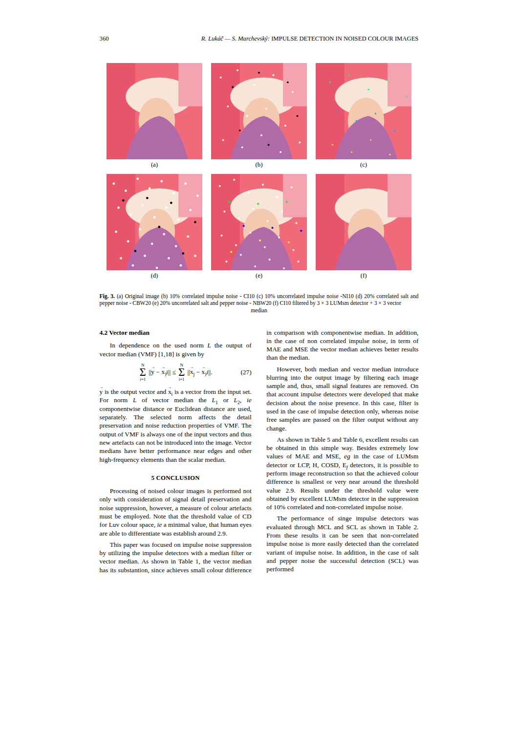360 R. Lukáč — S. Marchevský: IMPULSE DETECTION IN NOISED COLOUR IMAGES
(a)
(b)
(c)
(d)
(e)
(f)
Fig. 3. (a) Original image (b) 10% correlated impulse noise - CI10 (c) 10% uncorrelated impulse noise -NI10 (d) 20% correlated salt and pepper noise - CBW20 (e) 20% uncorrelated salt and pepper noise - NBW20 (f) CI10 filtered by 3 × 3 LUMsm detector + 3 × 3 vector median
4.2 Vector median
In dependence on the used norm L the output of vector median (VMF) [1,18] is given by
NΣi=1 ||y − x)i|| ≤ NΣi=1 ||xj − x)i||. (27)
y is the output vector and xi is a vector from the input set. For norm L of vector median the L1 or L2, ie componentwise distance or Euclidean distance are used, separately. The selected norm affects the detail preservation and noise reduction properties of VMF. The output of VMF is always one of the input vectors and thus new artefacts can not be introduced into the image. Vector medians have better performance near edges and other high-frequency elements than the scalar median.
5 CONCLUSION
Processing of noised colour images is performed not only with consideration of signal detail preservation and noise suppression, however, a measure of colour artefacts must be employed. Note that the threshold value of CD for Luv colour space, ie a minimal value, that human eyes are able to differentiate was establish around 2.9.
This paper was focused on impulse noise suppression by utilizing the impulse detectors with a median filter or vector median. As shown in Table 1, the vector median has its substantion, since achieves small colour difference in comparison with componentwise median. In addition, in the case of non correlated impulse noise, in term of MAE and MSE the vector median achieves better results than the median.
However, both median and vector median introduce blurring into the output image by filtering each image sample and, thus, small signal features are removed. On that account impulse detectors were developed that make decision about the noise presence. In this case, filter is used in the case of impulse detection only, whereas noise free samples are passed on the filter output without any change.
As shown in Table 5 and Table 6, excellent results can be obtained in this simple way. Besides extremely low values of MAE and MSE, eg in the case of LUMsm detector or LCP, H, COSD, Ef detectors, it is possible to perform image reconstruction so that the achieved colour difference is smallest or very near around the threshold value 2.9. Results under the threshold value were obtained by excellent LUMsm detector in the suppression of 10% correlated and non-correlated impulse noise.
The performance of singe impulse detectors was evaluated through MCL and SCL as shown in Table 2. From these results it can be seen that non-correlated impulse noise is more easily detected than the correlated variant of impulse noise. In addition, in the case of salt and pepper noise the successful detection (SCL) was performed